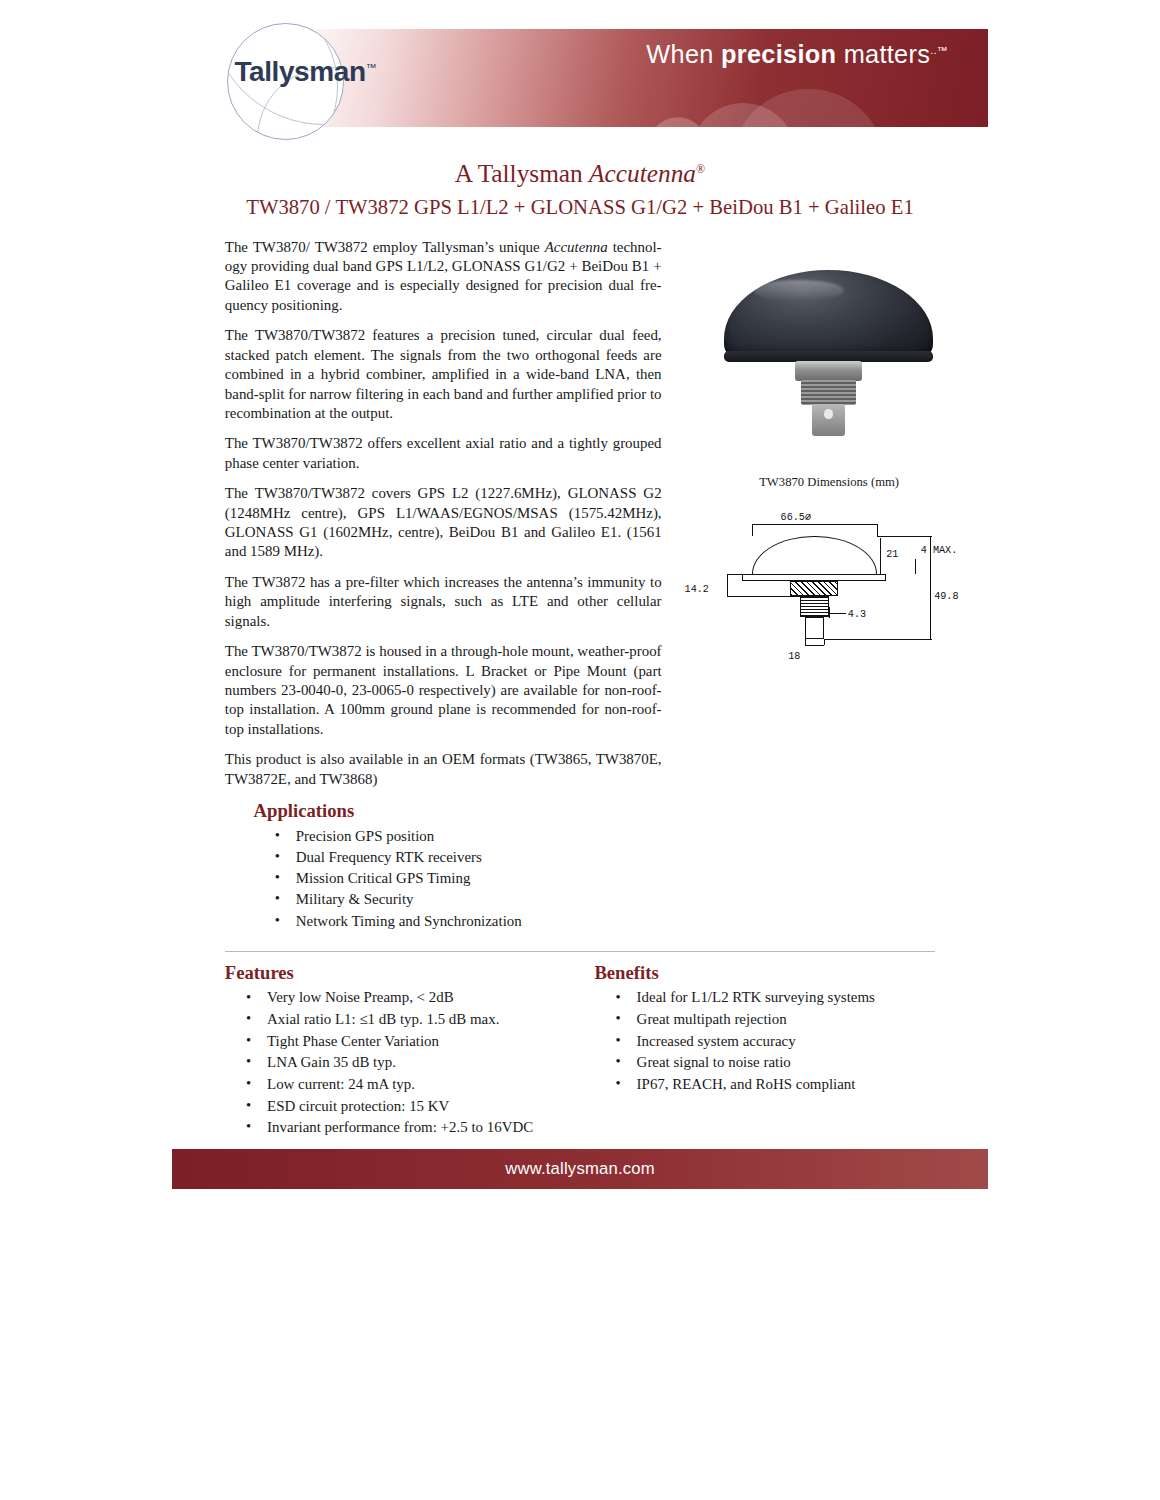When precision matters..™
Tallysman™
A Tallysman Accutenna®
TW3870 / TW3872 GPS L1/L2 + GLONASS G1/G2 + BeiDou B1 + Galileo E1
The TW3870/ TW3872 employ Tallysman’s unique Accutenna technology providing dual band GPS L1/L2, GLONASS G1/G2 + BeiDou B1 + Galileo E1 coverage and is especially designed for precision dual frequency positioning.
The TW3870/TW3872 features a precision tuned, circular dual feed, stacked patch element. The signals from the two orthogonal feeds are combined in a hybrid combiner, amplified in a wide-band LNA, then band-split for narrow filtering in each band and further amplified prior to recombination at the output.
The TW3870/TW3872 offers excellent axial ratio and a tightly grouped phase center variation.
The TW3870/TW3872 covers GPS L2 (1227.6MHz), GLONASS G2 (1248MHz centre), GPS L1/WAAS/EGNOS/MSAS (1575.42MHz), GLONASS G1 (1602MHz, centre), BeiDou B1 and Galileo E1. (1561 and 1589 MHz).
The TW3872 has a pre-filter which increases the antenna’s immunity to high amplitude interfering signals, such as LTE and other cellular signals.
The TW3870/TW3872 is housed in a through-hole mount, weather-proof enclosure for permanent installations. L Bracket or Pipe Mount (part numbers 23-0040-0, 23-0065-0 respectively) are available for non-rooftop installation. A 100mm ground plane is recommended for non-roof-top installations.
This product is also available in an OEM formats (TW3865, TW3870E, TW3872E, and TW3868)
Applications
Precision GPS position
Dual Frequency RTK receivers
Mission Critical GPS Timing
Military & Security
Network Timing and Synchronization
TW3870 Dimensions (mm)
66.5⌀
21 4 MAX. 49.8 14.2 4.3 18
Features
Very low Noise Preamp, < 2dB
Axial ratio L1: ≤1 dB typ. 1.5 dB max.
Tight Phase Center Variation
LNA Gain 35 dB typ.
Low current: 24 mA typ.
ESD circuit protection: 15 KV
Invariant performance from: +2.5 to 16VDC
Benefits
Ideal for L1/L2 RTK surveying systems
Great multipath rejection
Increased system accuracy
Great signal to noise ratio
IP67, REACH, and RoHS compliant
www.tallysman.com